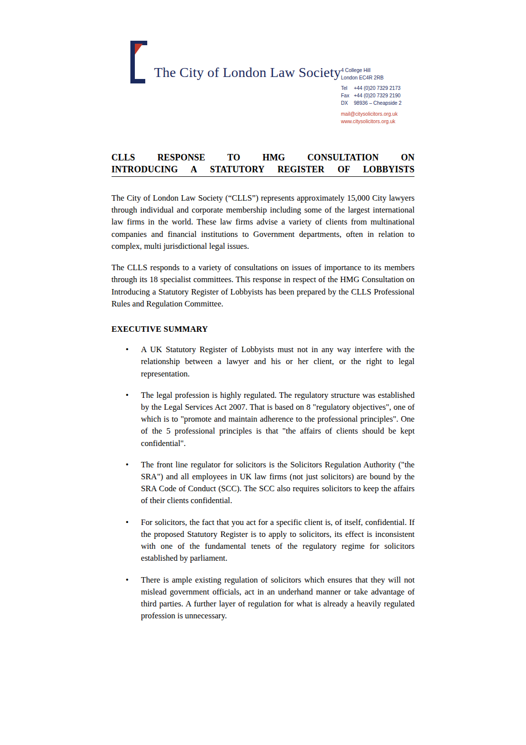The City of London Law Society
4 College Hill
London EC4R 2RB
Tel+44 (0)20 7329 2173
Fax+44 (0)20 7329 2190
DX98936 – Cheapside 2
mail@citysolicitors.org.uk
www.citysolicitors.org.uk
CLLS RESPONSE TO HMG CONSULTATION ON INTRODUCING A STATUTORY REGISTER OF LOBBYISTS
The City of London Law Society (“CLLS”) represents approximately 15,000 City lawyers through individual and corporate membership including some of the largest international law firms in the world. These law firms advise a variety of clients from multinational companies and financial institutions to Government departments, often in relation to complex, multi jurisdictional legal issues.
The CLLS responds to a variety of consultations on issues of importance to its members through its 18 specialist committees. This response in respect of the HMG Consultation on Introducing a Statutory Register of Lobbyists has been prepared by the CLLS Professional Rules and Regulation Committee.
EXECUTIVE SUMMARY
A UK Statutory Register of Lobbyists must not in any way interfere with the relationship between a lawyer and his or her client, or the right to legal representation.
The legal profession is highly regulated. The regulatory structure was established by the Legal Services Act 2007. That is based on 8 "regulatory objectives", one of which is to "promote and maintain adherence to the professional principles". One of the 5 professional principles is that "the affairs of clients should be kept confidential".
The front line regulator for solicitors is the Solicitors Regulation Authority ("the SRA") and all employees in UK law firms (not just solicitors) are bound by the SRA Code of Conduct (SCC). The SCC also requires solicitors to keep the affairs of their clients confidential.
For solicitors, the fact that you act for a specific client is, of itself, confidential. If the proposed Statutory Register is to apply to solicitors, its effect is inconsistent with one of the fundamental tenets of the regulatory regime for solicitors established by parliament.
There is ample existing regulation of solicitors which ensures that they will not mislead government officials, act in an underhand manner or take advantage of third parties. A further layer of regulation for what is already a heavily regulated profession is unnecessary.